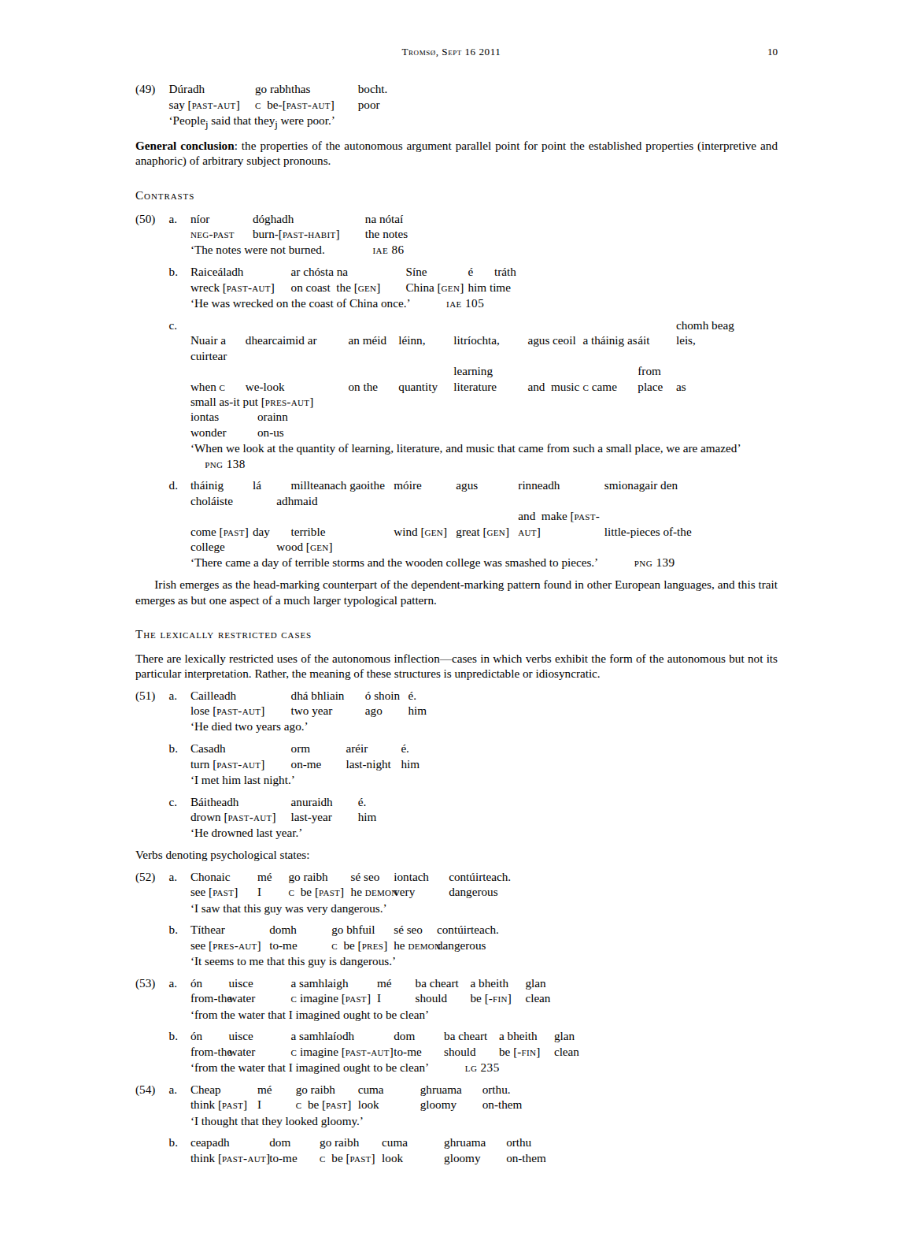Tromsø, Sept 16 2011 10
(49)
Dúradh go rabhthas bocht.
say [past-aut] c be-[past-aut] poor
‘Peoplej said that theyj were poor.’
General conclusion: the properties of the autonomous argument parallel point for point the established properties (interpretive and anaphoric) of arbitrary subject pronouns.
Contrasts
(50)
a.
níor dóghadh na nótaí
neg-past burn-[past-habit] the notes
‘The notes were not burned. iae 86
b.
Raiceáladh ar chósta na Síne étráth
wreck [past-aut] on coast the [gen] China [gen] him time
‘He was wrecked on the coast of China once.’ iae 105
c.
Nuair a dhearcaimid ar an méid léinn, litríochta, agus ceoil a tháinig as áit chomh beag leis, cuirtear
when c we-look on the quantity learning literature and music c came from place as small as-it put [pres-aut]
iontas orainn
wonder on-us
‘When we look at the quantity of learning, literature, and music that came from such a small place, we are amazed’ png 138
d.
tháinig lá millteanach gaoithe móire agus rinneadh smionagair den choláiste adhmaid
come [past] day terrible wind [gen] great [gen] and make [past-aut] little-pieces of-the college wood [gen]
‘There came a day of terrible storms and the wooden college was smashed to pieces.’ png 139
Irish emerges as the head-marking counterpart of the dependent-marking pattern found in other European languages, and this trait emerges as but one aspect of a much larger typological pattern.
The lexically restricted cases
There are lexically restricted uses of the autonomous inflection—cases in which verbs exhibit the form of the autonomous but not its particular interpretation. Rather, the meaning of these structures is unpredictable or idiosyncratic.
(51)
a.
Cailleadh dhá bhliain ó shoin é.
lose [past-aut] two year ago him
‘He died two years ago.’
b.
Casadh orm aréir é.
turn [past-aut] on-me last-night him
‘I met him last night.’
c.
Báitheadh anuraidh é.
drown [past-aut] last-year him
‘He drowned last year.’
Verbs denoting psychological states:
(52)
a.
Chonaic mé go raibh sé seo iontach contúirteach.
see [past] Ic be [past] he demon very dangerous
‘I saw that this guy was very dangerous.’
b.
Títhear domh go bhfuil sé seo contúirteach.
see [pres-aut] to-me c be [pres] he demon dangerous
‘It seems to me that this guy is dangerous.’
(53)
a.
ón uisce a samhlaigh mé ba cheart a bheith glan
from-the water c imagine [past] Ishould be [-fin] clean
‘from the water that I imagined ought to be clean’
b.
ón uisce a samhlaíodh dom ba cheart a bheith glan
from-the water c imagine [past-aut] to-me should be [-fin] clean
‘from the water that I imagined ought to be clean’ lg 235
(54)
a.
Cheap mé go raibh cuma ghruama orthu.
think [past] Ic be [past] look gloomy on-them
‘I thought that they looked gloomy.’
b.
ceapadh dom go raibh cuma ghruama orthu
think [past-aut] to-me c be [past] look gloomy on-them